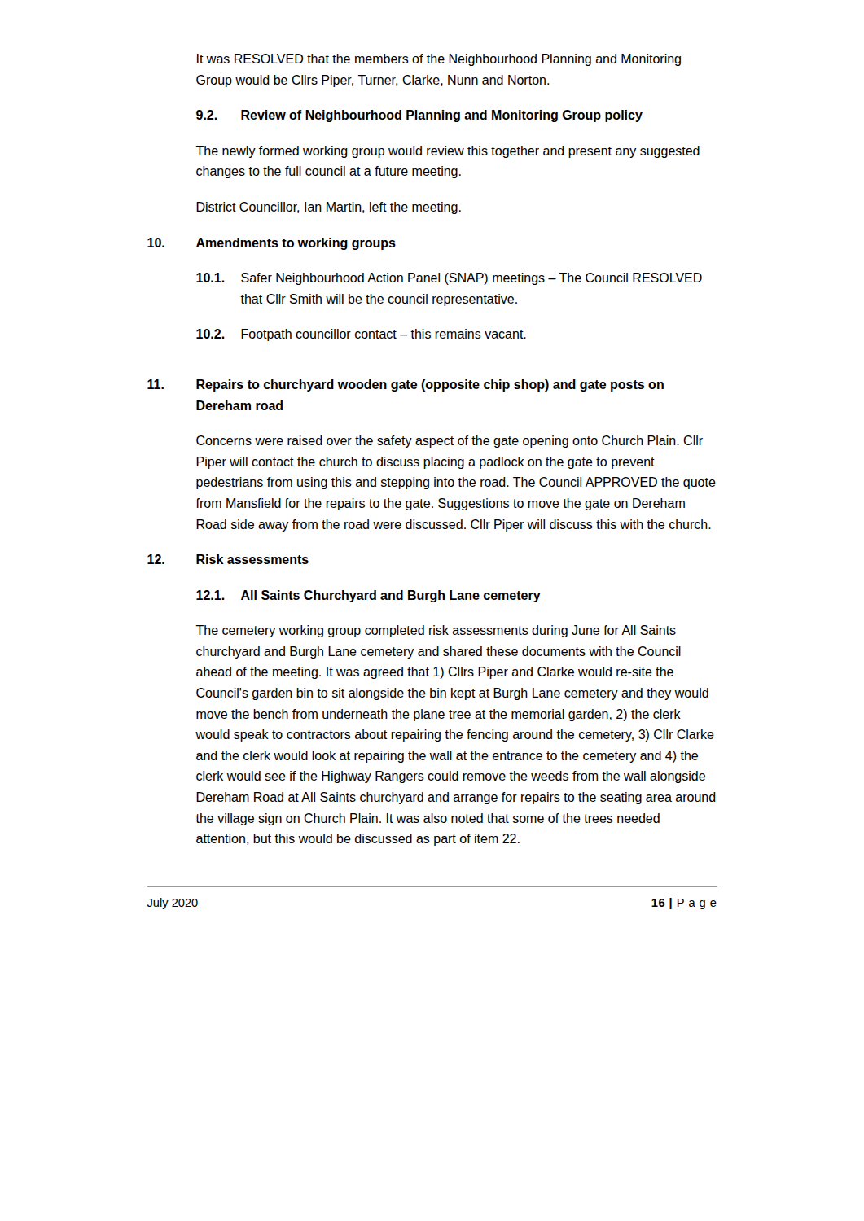It was RESOLVED that the members of the Neighbourhood Planning and Monitoring Group would be Cllrs Piper, Turner, Clarke, Nunn and Norton.
9.2.
Review of Neighbourhood Planning and Monitoring Group policy
The newly formed working group would review this together and present any suggested changes to the full council at a future meeting.
District Councillor, Ian Martin, left the meeting.
10.
Amendments to working groups
10.1.
Safer Neighbourhood Action Panel (SNAP) meetings – The Council RESOLVED that Cllr Smith will be the council representative.
10.2.
Footpath councillor contact – this remains vacant.
11.
Repairs to churchyard wooden gate (opposite chip shop) and gate posts on Dereham road
Concerns were raised over the safety aspect of the gate opening onto Church Plain. Cllr Piper will contact the church to discuss placing a padlock on the gate to prevent pedestrians from using this and stepping into the road. The Council APPROVED the quote from Mansfield for the repairs to the gate. Suggestions to move the gate on Dereham Road side away from the road were discussed. Cllr Piper will discuss this with the church.
12.
Risk assessments
12.1.
All Saints Churchyard and Burgh Lane cemetery
The cemetery working group completed risk assessments during June for All Saints churchyard and Burgh Lane cemetery and shared these documents with the Council ahead of the meeting. It was agreed that 1) Cllrs Piper and Clarke would re-site the Council's garden bin to sit alongside the bin kept at Burgh Lane cemetery and they would move the bench from underneath the plane tree at the memorial garden, 2) the clerk would speak to contractors about repairing the fencing around the cemetery, 3) Cllr Clarke and the clerk would look at repairing the wall at the entrance to the cemetery and 4) the clerk would see if the Highway Rangers could remove the weeds from the wall alongside Dereham Road at All Saints churchyard and arrange for repairs to the seating area around the village sign on Church Plain. It was also noted that some of the trees needed attention, but this would be discussed as part of item 22.
July 2020 16 | P a g e